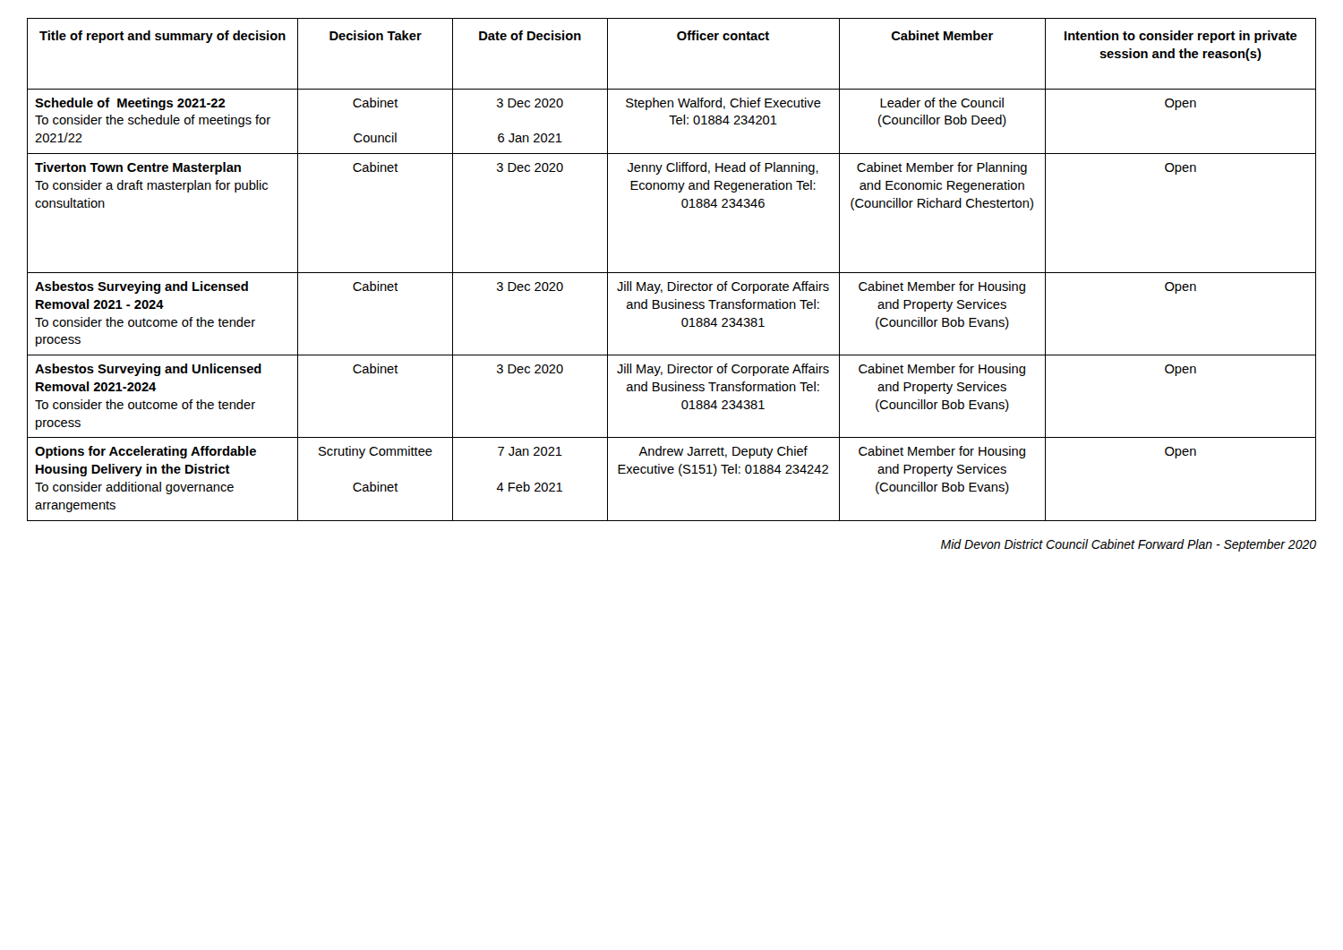| Title of report and summary of decision | Decision Taker | Date of Decision | Officer contact | Cabinet Member | Intention to consider report in private session and the reason(s) |
| --- | --- | --- | --- | --- | --- |
| Schedule of Meetings 2021-22 To consider the schedule of meetings for 2021/22 | Cabinet Council | 3 Dec 2020 6 Jan 2021 | Stephen Walford, Chief Executive Tel: 01884 234201 | Leader of the Council (Councillor Bob Deed) | Open |
| Tiverton Town Centre Masterplan To consider a draft masterplan for public consultation | Cabinet | 3 Dec 2020 | Jenny Clifford, Head of Planning, Economy and Regeneration Tel: 01884 234346 | Cabinet Member for Planning and Economic Regeneration (Councillor Richard Chesterton) | Open |
| Asbestos Surveying and Licensed Removal 2021 - 2024 To consider the outcome of the tender process | Cabinet | 3 Dec 2020 | Jill May, Director of Corporate Affairs and Business Transformation Tel: 01884 234381 | Cabinet Member for Housing and Property Services (Councillor Bob Evans) | Open |
| Asbestos Surveying and Unlicensed Removal 2021-2024 To consider the outcome of the tender process | Cabinet | 3 Dec 2020 | Jill May, Director of Corporate Affairs and Business Transformation Tel: 01884 234381 | Cabinet Member for Housing and Property Services (Councillor Bob Evans) | Open |
| Options for Accelerating Affordable Housing Delivery in the District To consider additional governance arrangements | Scrutiny Committee Cabinet | 7 Jan 2021 4 Feb 2021 | Andrew Jarrett, Deputy Chief Executive (S151) Tel: 01884 234242 | Cabinet Member for Housing and Property Services (Councillor Bob Evans) | Open |
Mid Devon District Council Cabinet Forward Plan - September 2020